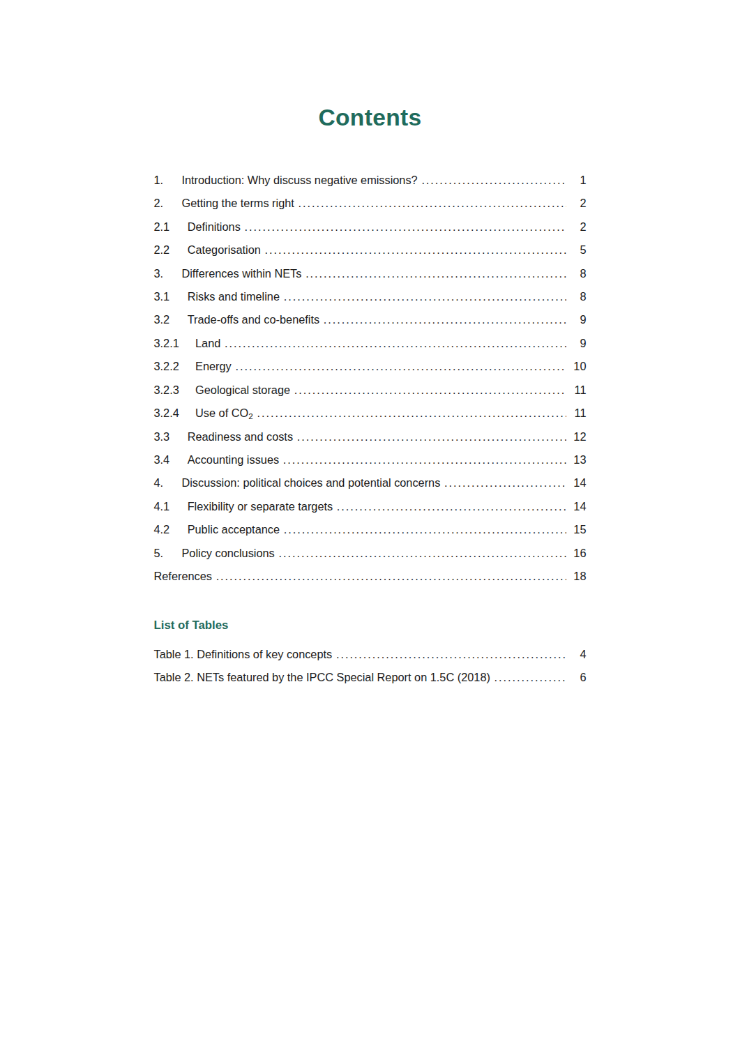Contents
1. Introduction: Why discuss negative emissions? 1
2. Getting the terms right 2
2.1 Definitions 2
2.2 Categorisation 5
3. Differences within NETs 8
3.1 Risks and timeline 8
3.2 Trade-offs and co-benefits 9
3.2.1 Land 9
3.2.2 Energy 10
3.2.3 Geological storage 11
3.2.4 Use of CO2 11
3.3 Readiness and costs 12
3.4 Accounting issues 13
4. Discussion: political choices and potential concerns 14
4.1 Flexibility or separate targets 14
4.2 Public acceptance 15
5. Policy conclusions 16
References 18
List of Tables
Table 1. Definitions of key concepts 4
Table 2. NETs featured by the IPCC Special Report on 1.5C (2018) 6